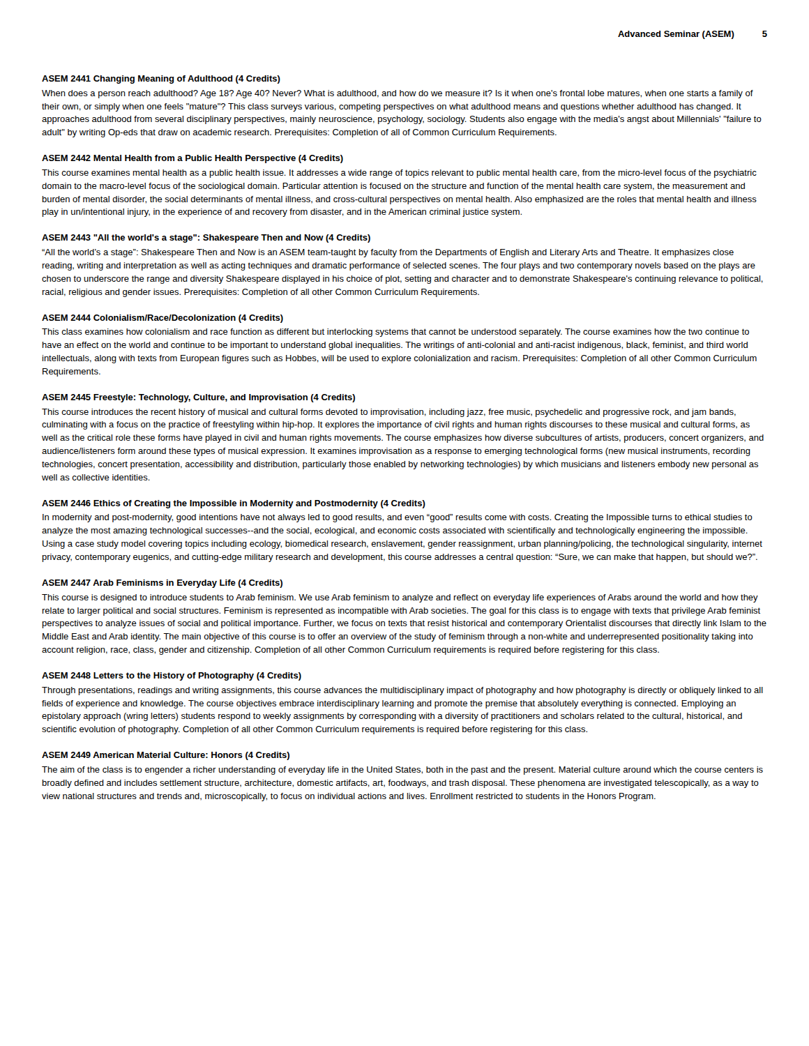Advanced Seminar (ASEM)5
ASEM 2441 Changing Meaning of Adulthood (4 Credits)
When does a person reach adulthood? Age 18? Age 40? Never? What is adulthood, and how do we measure it? Is it when one's frontal lobe matures, when one starts a family of their own, or simply when one feels "mature"? This class surveys various, competing perspectives on what adulthood means and questions whether adulthood has changed. It approaches adulthood from several disciplinary perspectives, mainly neuroscience, psychology, sociology. Students also engage with the media's angst about Millennials' "failure to adult" by writing Op-eds that draw on academic research. Prerequisites: Completion of all of Common Curriculum Requirements.
ASEM 2442 Mental Health from a Public Health Perspective (4 Credits)
This course examines mental health as a public health issue. It addresses a wide range of topics relevant to public mental health care, from the micro-level focus of the psychiatric domain to the macro-level focus of the sociological domain. Particular attention is focused on the structure and function of the mental health care system, the measurement and burden of mental disorder, the social determinants of mental illness, and cross-cultural perspectives on mental health. Also emphasized are the roles that mental health and illness play in un/intentional injury, in the experience of and recovery from disaster, and in the American criminal justice system.
ASEM 2443 "All the world's a stage": Shakespeare Then and Now (4 Credits)
“All the world’s a stage”: Shakespeare Then and Now is an ASEM team-taught by faculty from the Departments of English and Literary Arts and Theatre. It emphasizes close reading, writing and interpretation as well as acting techniques and dramatic performance of selected scenes. The four plays and two contemporary novels based on the plays are chosen to underscore the range and diversity Shakespeare displayed in his choice of plot, setting and character and to demonstrate Shakespeare's continuing relevance to political, racial, religious and gender issues. Prerequisites: Completion of all other Common Curriculum Requirements.
ASEM 2444 Colonialism/Race/Decolonization (4 Credits)
This class examines how colonialism and race function as different but interlocking systems that cannot be understood separately. The course examines how the two continue to have an effect on the world and continue to be important to understand global inequalities. The writings of anti-colonial and anti-racist indigenous, black, feminist, and third world intellectuals, along with texts from European figures such as Hobbes, will be used to explore colonialization and racism. Prerequisites: Completion of all other Common Curriculum Requirements.
ASEM 2445 Freestyle: Technology, Culture, and Improvisation (4 Credits)
This course introduces the recent history of musical and cultural forms devoted to improvisation, including jazz, free music, psychedelic and progressive rock, and jam bands, culminating with a focus on the practice of freestyling within hip-hop. It explores the importance of civil rights and human rights discourses to these musical and cultural forms, as well as the critical role these forms have played in civil and human rights movements. The course emphasizes how diverse subcultures of artists, producers, concert organizers, and audience/listeners form around these types of musical expression. It examines improvisation as a response to emerging technological forms (new musical instruments, recording technologies, concert presentation, accessibility and distribution, particularly those enabled by networking technologies) by which musicians and listeners embody new personal as well as collective identities.
ASEM 2446 Ethics of Creating the Impossible in Modernity and Postmodernity (4 Credits)
In modernity and post-modernity, good intentions have not always led to good results, and even “good” results come with costs. Creating the Impossible turns to ethical studies to analyze the most amazing technological successes--and the social, ecological, and economic costs associated with scientifically and technologically engineering the impossible. Using a case study model covering topics including ecology, biomedical research, enslavement, gender reassignment, urban planning/policing, the technological singularity, internet privacy, contemporary eugenics, and cutting-edge military research and development, this course addresses a central question: “Sure, we can make that happen, but should we?”.
ASEM 2447 Arab Feminisms in Everyday Life (4 Credits)
This course is designed to introduce students to Arab feminism. We use Arab feminism to analyze and reflect on everyday life experiences of Arabs around the world and how they relate to larger political and social structures. Feminism is represented as incompatible with Arab societies. The goal for this class is to engage with texts that privilege Arab feminist perspectives to analyze issues of social and political importance. Further, we focus on texts that resist historical and contemporary Orientalist discourses that directly link Islam to the Middle East and Arab identity. The main objective of this course is to offer an overview of the study of feminism through a non-white and underrepresented positionality taking into account religion, race, class, gender and citizenship. Completion of all other Common Curriculum requirements is required before registering for this class.
ASEM 2448 Letters to the History of Photography (4 Credits)
Through presentations, readings and writing assignments, this course advances the multidisciplinary impact of photography and how photography is directly or obliquely linked to all fields of experience and knowledge. The course objectives embrace interdisciplinary learning and promote the premise that absolutely everything is connected. Employing an epistolary approach (wring letters) students respond to weekly assignments by corresponding with a diversity of practitioners and scholars related to the cultural, historical, and scientific evolution of photography. Completion of all other Common Curriculum requirements is required before registering for this class.
ASEM 2449 American Material Culture: Honors (4 Credits)
The aim of the class is to engender a richer understanding of everyday life in the United States, both in the past and the present. Material culture around which the course centers is broadly defined and includes settlement structure, architecture, domestic artifacts, art, foodways, and trash disposal. These phenomena are investigated telescopically, as a way to view national structures and trends and, microscopically, to focus on individual actions and lives. Enrollment restricted to students in the Honors Program.